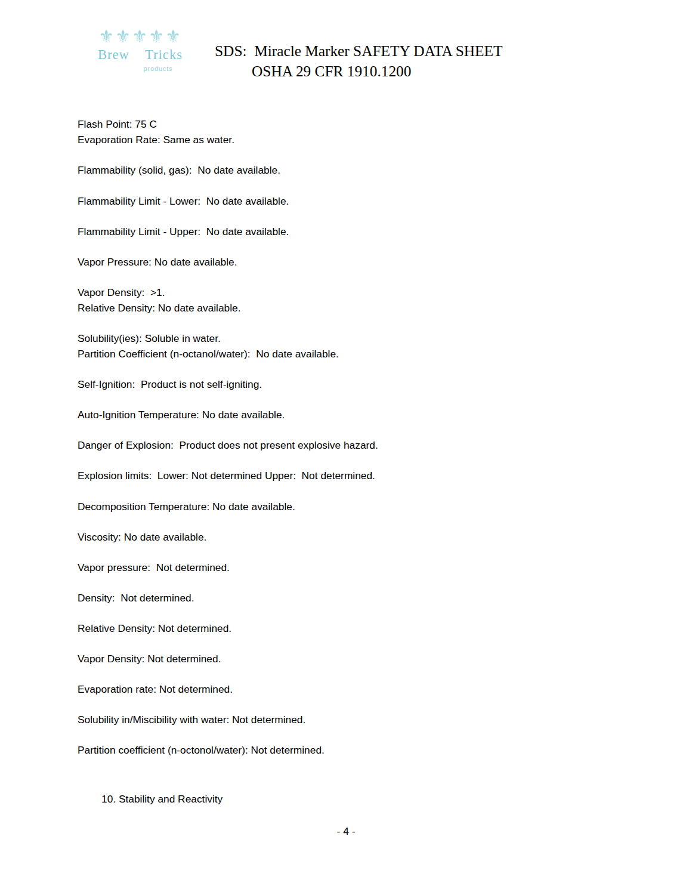⚜⚜⚜⚜⚜
Brew Tricks
products
SDS: Miracle Marker SAFETY DATA SHEET
OSHA 29 CFR 1910.1200
Flash Point: 75 C Evaporation Rate: Same as water.
Flammability (solid, gas): No date available.
Flammability Limit - Lower: No date available.
Flammability Limit - Upper: No date available.
Vapor Pressure: No date available.
Vapor Density: >1. Relative Density: No date available.
Solubility(ies): Soluble in water. Partition Coefficient (n-octanol/water): No date available.
Self-Ignition: Product is not self-igniting.
Auto-Ignition Temperature: No date available.
Danger of Explosion: Product does not present explosive hazard.
Explosion limits: Lower: Not determined Upper: Not determined.
Decomposition Temperature: No date available.
Viscosity: No date available.
Vapor pressure: Not determined.
Density: Not determined.
Relative Density: Not determined.
Vapor Density: Not determined.
Evaporation rate: Not determined.
Solubility in/Miscibility with water: Not determined.
Partition coefficient (n-octonol/water): Not determined.
10. Stability and Reactivity
- 4 -